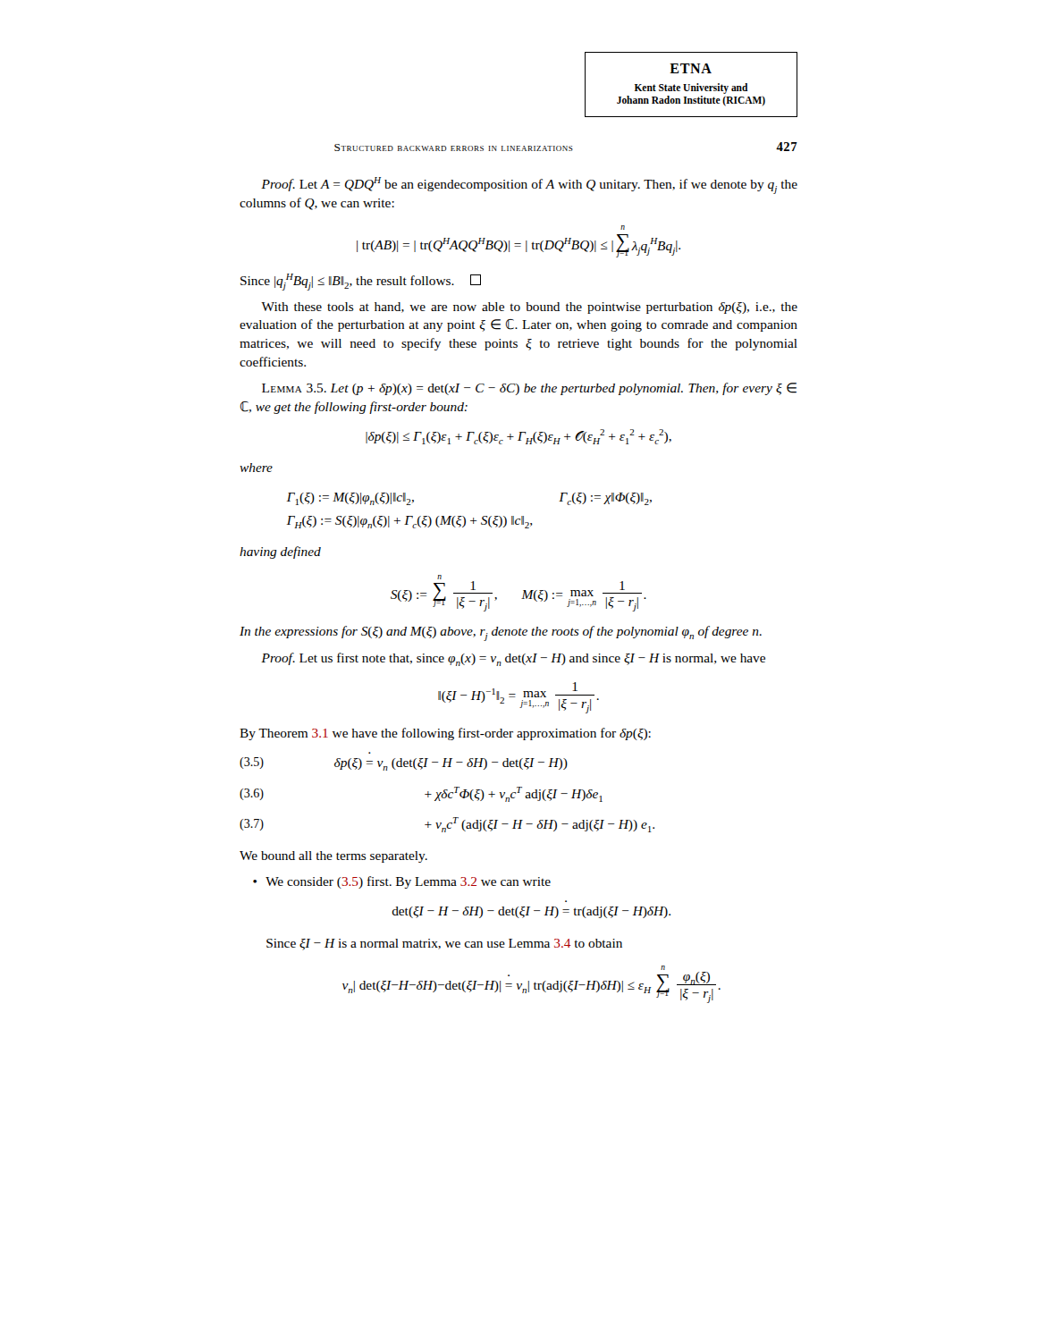ETNA
Kent State University and
Johann Radon Institute (RICAM)
Structured backward errors in linearizations 427
Proof. Let A = QDQH be an eigendecomposition of A with Q unitary. Then, if we denote by qj the columns of Q, we can write:
| tr(AB)| = | tr(QHAQQHBQ)| = | tr(DQHBQ)| ≤ |n∑j=1 λj qjHBqj|.
Since |qjHBqj| ≤ ‖B‖2, the result follows.
With these tools at hand, we are now able to bound the pointwise perturbation δp(ξ), i.e., the evaluation of the perturbation at any point ξ ∈ ℂ. Later on, when going to comrade and companion matrices, we will need to specify these points ξ to retrieve tight bounds for the polynomial coefficients.
Lemma 3.5. Let (p + δp)(x) = det(xI − C − δC) be the perturbed polynomial. Then, for every ξ ∈ ℂ, we get the following first-order bound:
|δp(ξ)| ≤ Γ1(ξ)ε1 + Γc(ξ)εc + ΓH(ξ)εH + 𝒪(εH2 + ε12 + εc2),
where
Γ1(ξ) := M(ξ)|φn(ξ)|‖c‖2,
Γc(ξ) := χ‖Φ(ξ)‖2,
ΓH(ξ) := S(ξ)|φn(ξ)| + Γc(ξ) (M(ξ) + S(ξ)) ‖c‖2,
having defined
S(ξ) := n∑j=1 1|ξ − rj|, M(ξ) := max j=1,…,n 1|ξ − rj|.
In the expressions for S(ξ) and M(ξ) above, rj denote the roots of the polynomial φn of degree n.
Proof. Let us first note that, since φn(x) = νn det(xI − H) and since ξI − H is normal, we have
‖(ξI − H)−1‖2 = max j=1,…,n 1|ξ − rj|.
By Theorem 3.1 we have the following first-order approximation for δp(ξ):
(3.5)
δp(ξ) = νn (det(ξI − H − δH) − det(ξI − H))
(3.6)
+ χδcTΦ(ξ) + νn cT adj(ξI − H)δe1
(3.7)
+ νn cT (adj(ξI − H − δH) − adj(ξI − H)) e1.
We bound all the terms separately.
We consider (3.5) first. By Lemma 3.2 we can write
det(ξI − H − δH) − det(ξI − H) = tr(adj(ξI − H)δH).
Since ξI − H is a normal matrix, we can use Lemma 3.4 to obtain
νn| det(ξI−H−δH)−det(ξI−H)| = νn| tr(adj(ξI−H)δH)| ≤ εH n∑j=1 φn(ξ)|ξ − rj|.